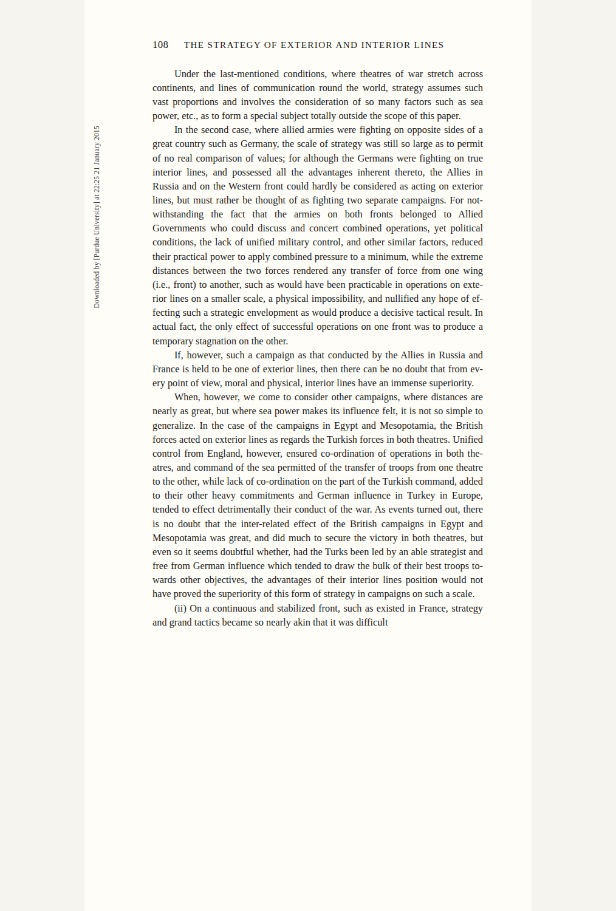Downloaded by [Purdue University] at 22:25 21 January 2015
108 The Strategy of Exterior and Interior Lines
Under the last-mentioned conditions, where theatres of war stretch across continents, and lines of communication round the world, strategy assumes such vast proportions and involves the consideration of so many factors such as sea power, etc., as to form a special subject totally outside the scope of this paper.
In the second case, where allied armies were fighting on opposite sides of a great country such as Germany, the scale of strategy was still so large as to permit of no real comparison of values; for although the Germans were fighting on true interior lines, and possessed all the advantages inherent thereto, the Allies in Russia and on the Western front could hardly be considered as acting on exterior lines, but must rather be thought of as fighting two separate campaigns. For notwithstanding the fact that the armies on both fronts belonged to Allied Governments who could discuss and concert combined operations, yet political conditions, the lack of unified military control, and other similar factors, reduced their practical power to apply combined pressure to a minimum, while the extreme distances between the two forces rendered any transfer of force from one wing (i.e., front) to another, such as would have been practicable in operations on exterior lines on a smaller scale, a physical impossibility, and nullified any hope of effecting such a strategic envelopment as would produce a decisive tactical result. In actual fact, the only effect of successful operations on one front was to produce a temporary stagnation on the other.
If, however, such a campaign as that conducted by the Allies in Russia and France is held to be one of exterior lines, then there can be no doubt that from every point of view, moral and physical, interior lines have an immense superiority.
When, however, we come to consider other campaigns, where distances are nearly as great, but where sea power makes its influence felt, it is not so simple to generalize. In the case of the campaigns in Egypt and Mesopotamia, the British forces acted on exterior lines as regards the Turkish forces in both theatres. Unified control from England, however, ensured co-ordination of operations in both theatres, and command of the sea permitted of the transfer of troops from one theatre to the other, while lack of co-ordination on the part of the Turkish command, added to their other heavy commitments and German influence in Turkey in Europe, tended to effect detrimentally their conduct of the war. As events turned out, there is no doubt that the inter-related effect of the British campaigns in Egypt and Mesopotamia was great, and did much to secure the victory in both theatres, but even so it seems doubtful whether, had the Turks been led by an able strategist and free from German influence which tended to draw the bulk of their best troops towards other objectives, the advantages of their interior lines position would not have proved the superiority of this form of strategy in campaigns on such a scale.
(ii) On a continuous and stabilized front, such as existed in France, strategy and grand tactics became so nearly akin that it was difficult